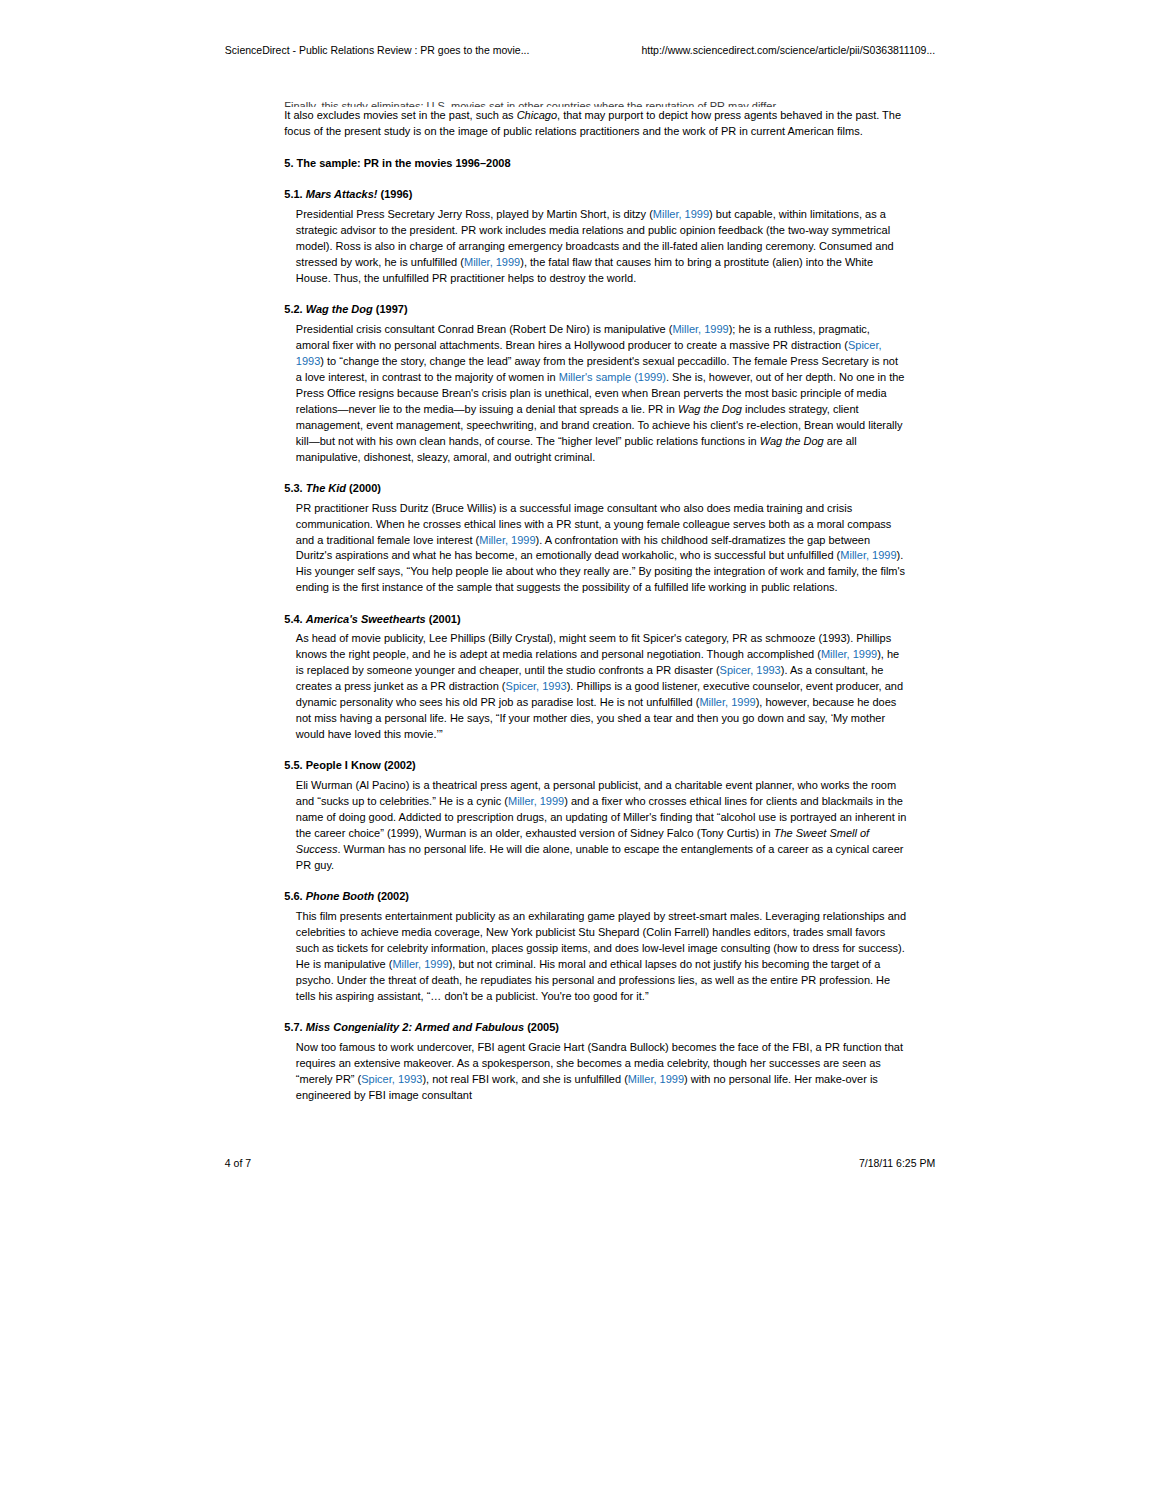ScienceDirect - Public Relations Review : PR goes to the movie...
http://www.sciencedirect.com/science/article/pii/S0363811109...
Finally, this study eliminates: U.S. movies set in other countries where the reputation of PR may differ.
It also excludes movies set in the past, such as Chicago, that may purport to depict how press agents behaved in the past. The focus of the present study is on the image of public relations practitioners and the work of PR in current American films.
5. The sample: PR in the movies 1996–2008
5.1. Mars Attacks! (1996)
Presidential Press Secretary Jerry Ross, played by Martin Short, is ditzy (Miller, 1999) but capable, within limitations, as a strategic advisor to the president. PR work includes media relations and public opinion feedback (the two-way symmetrical model). Ross is also in charge of arranging emergency broadcasts and the ill-fated alien landing ceremony. Consumed and stressed by work, he is unfulfilled (Miller, 1999), the fatal flaw that causes him to bring a prostitute (alien) into the White House. Thus, the unfulfilled PR practitioner helps to destroy the world.
5.2. Wag the Dog (1997)
Presidential crisis consultant Conrad Brean (Robert De Niro) is manipulative (Miller, 1999); he is a ruthless, pragmatic, amoral fixer with no personal attachments. Brean hires a Hollywood producer to create a massive PR distraction (Spicer, 1993) to “change the story, change the lead” away from the president's sexual peccadillo. The female Press Secretary is not a love interest, in contrast to the majority of women in Miller's sample (1999). She is, however, out of her depth. No one in the Press Office resigns because Brean's crisis plan is unethical, even when Brean perverts the most basic principle of media relations—never lie to the media—by issuing a denial that spreads a lie. PR in Wag the Dog includes strategy, client management, event management, speechwriting, and brand creation. To achieve his client's re-election, Brean would literally kill—but not with his own clean hands, of course. The “higher level” public relations functions in Wag the Dog are all manipulative, dishonest, sleazy, amoral, and outright criminal.
5.3. The Kid (2000)
PR practitioner Russ Duritz (Bruce Willis) is a successful image consultant who also does media training and crisis communication. When he crosses ethical lines with a PR stunt, a young female colleague serves both as a moral compass and a traditional female love interest (Miller, 1999). A confrontation with his childhood self-dramatizes the gap between Duritz's aspirations and what he has become, an emotionally dead workaholic, who is successful but unfulfilled (Miller, 1999). His younger self says, “You help people lie about who they really are.” By positing the integration of work and family, the film's ending is the first instance of the sample that suggests the possibility of a fulfilled life working in public relations.
5.4. America's Sweethearts (2001)
As head of movie publicity, Lee Phillips (Billy Crystal), might seem to fit Spicer's category, PR as schmooze (1993). Phillips knows the right people, and he is adept at media relations and personal negotiation. Though accomplished (Miller, 1999), he is replaced by someone younger and cheaper, until the studio confronts a PR disaster (Spicer, 1993). As a consultant, he creates a press junket as a PR distraction (Spicer, 1993). Phillips is a good listener, executive counselor, event producer, and dynamic personality who sees his old PR job as paradise lost. He is not unfulfilled (Miller, 1999), however, because he does not miss having a personal life. He says, “If your mother dies, you shed a tear and then you go down and say, ‘My mother would have loved this movie.’”
5.5. People I Know (2002)
Eli Wurman (Al Pacino) is a theatrical press agent, a personal publicist, and a charitable event planner, who works the room and “sucks up to celebrities.” He is a cynic (Miller, 1999) and a fixer who crosses ethical lines for clients and blackmails in the name of doing good. Addicted to prescription drugs, an updating of Miller's finding that “alcohol use is portrayed an inherent in the career choice” (1999), Wurman is an older, exhausted version of Sidney Falco (Tony Curtis) in The Sweet Smell of Success. Wurman has no personal life. He will die alone, unable to escape the entanglements of a career as a cynical career PR guy.
5.6. Phone Booth (2002)
This film presents entertainment publicity as an exhilarating game played by street-smart males. Leveraging relationships and celebrities to achieve media coverage, New York publicist Stu Shepard (Colin Farrell) handles editors, trades small favors such as tickets for celebrity information, places gossip items, and does low-level image consulting (how to dress for success). He is manipulative (Miller, 1999), but not criminal. His moral and ethical lapses do not justify his becoming the target of a psycho. Under the threat of death, he repudiates his personal and professions lies, as well as the entire PR profession. He tells his aspiring assistant, “… don't be a publicist. You're too good for it.”
5.7. Miss Congeniality 2: Armed and Fabulous (2005)
Now too famous to work undercover, FBI agent Gracie Hart (Sandra Bullock) becomes the face of the FBI, a PR function that requires an extensive makeover. As a spokesperson, she becomes a media celebrity, though her successes are seen as “merely PR” (Spicer, 1993), not real FBI work, and she is unfulfilled (Miller, 1999) with no personal life. Her make-over is engineered by FBI image consultant
4 of 7
7/18/11 6:25 PM